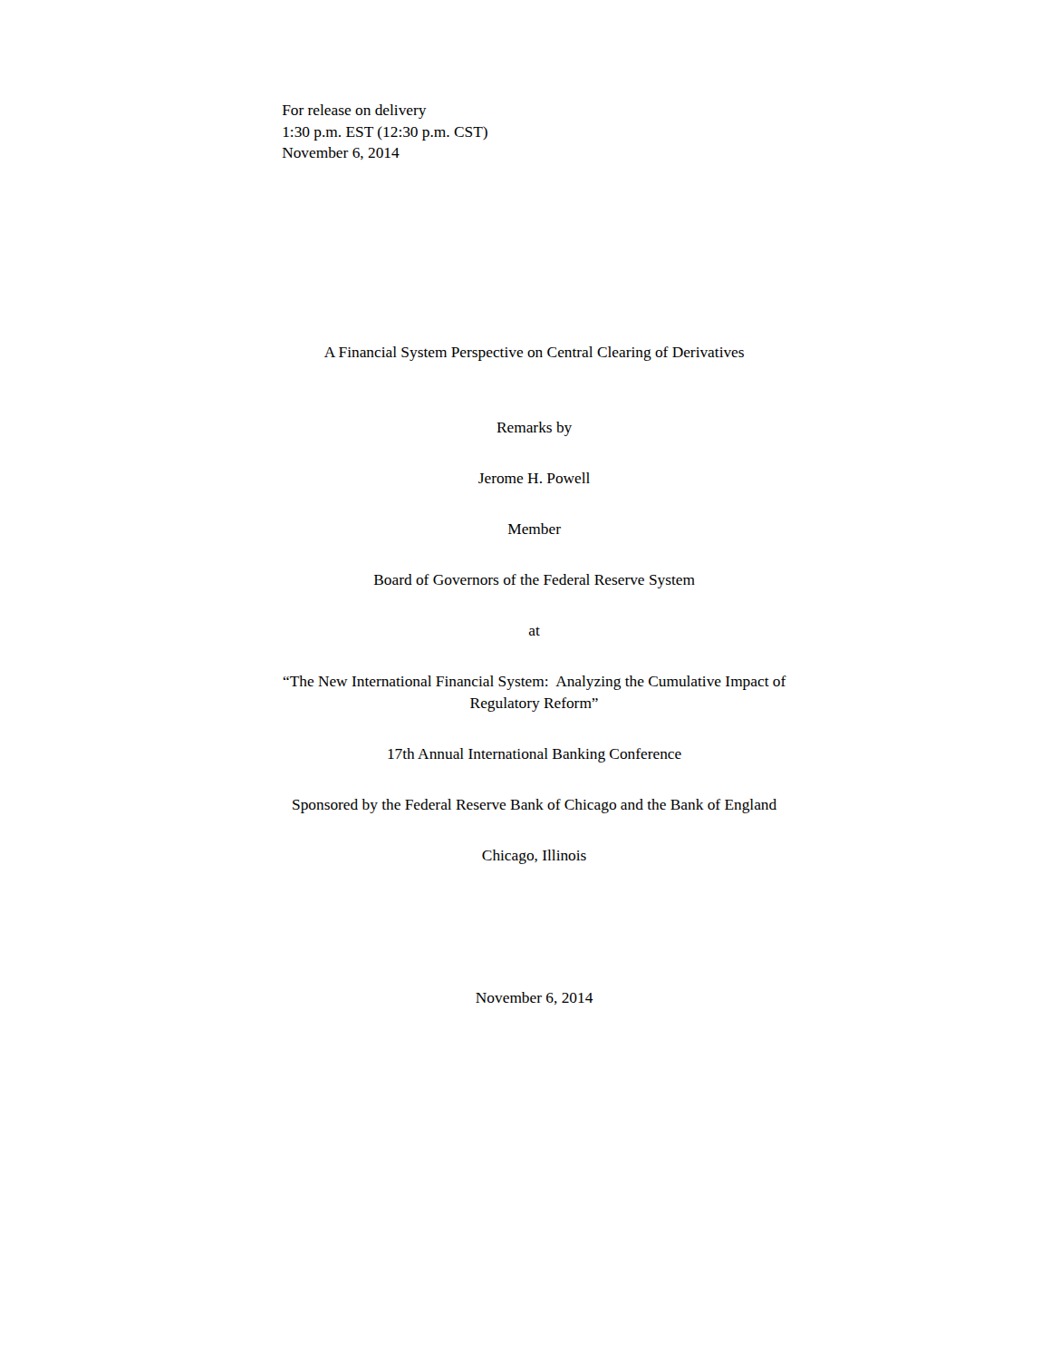For release on delivery
1:30 p.m. EST (12:30 p.m. CST)
November 6, 2014
A Financial System Perspective on Central Clearing of Derivatives
Remarks by
Jerome H. Powell
Member
Board of Governors of the Federal Reserve System
at
“The New International Financial System: Analyzing the Cumulative Impact of Regulatory Reform”
17th Annual International Banking Conference
Sponsored by the Federal Reserve Bank of Chicago and the Bank of England
Chicago, Illinois
November 6, 2014